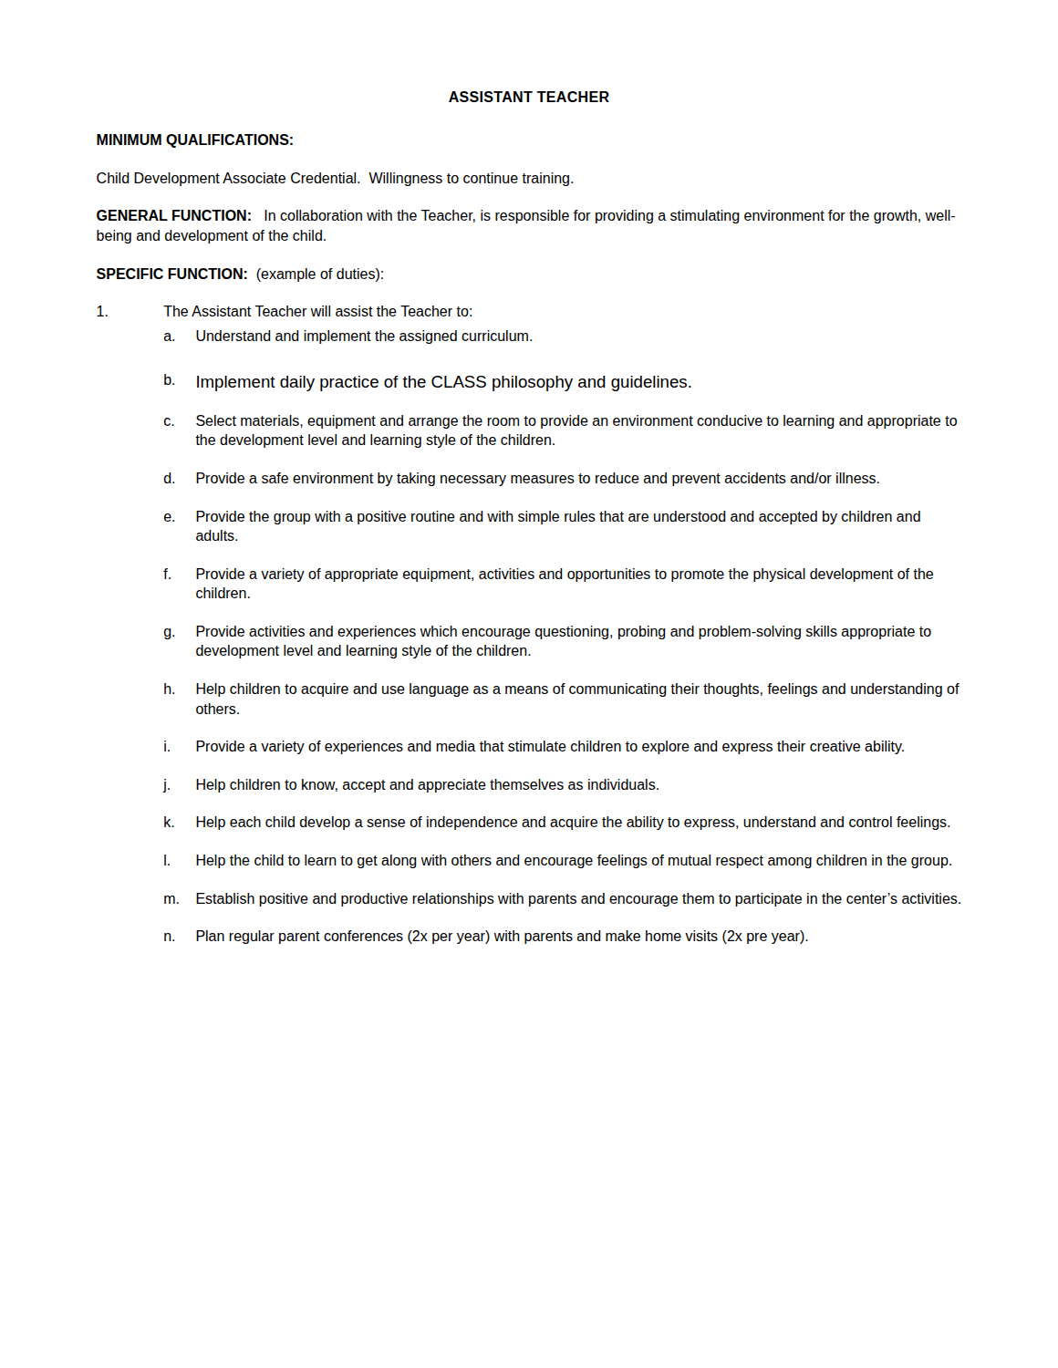ASSISTANT TEACHER
MINIMUM QUALIFICATIONS:
Child Development Associate Credential. Willingness to continue training.
GENERAL FUNCTION: In collaboration with the Teacher, is responsible for providing a stimulating environment for the growth, well-being and development of the child.
SPECIFIC FUNCTION: (example of duties):
1. The Assistant Teacher will assist the Teacher to:
a. Understand and implement the assigned curriculum.
b. Implement daily practice of the CLASS philosophy and guidelines.
c. Select materials, equipment and arrange the room to provide an environment conducive to learning and appropriate to the development level and learning style of the children.
d. Provide a safe environment by taking necessary measures to reduce and prevent accidents and/or illness.
e. Provide the group with a positive routine and with simple rules that are understood and accepted by children and adults.
f. Provide a variety of appropriate equipment, activities and opportunities to promote the physical development of the children.
g. Provide activities and experiences which encourage questioning, probing and problem-solving skills appropriate to development level and learning style of the children.
h. Help children to acquire and use language as a means of communicating their thoughts, feelings and understanding of others.
i. Provide a variety of experiences and media that stimulate children to explore and express their creative ability.
j. Help children to know, accept and appreciate themselves as individuals.
k. Help each child develop a sense of independence and acquire the ability to express, understand and control feelings.
l. Help the child to learn to get along with others and encourage feelings of mutual respect among children in the group.
m. Establish positive and productive relationships with parents and encourage them to participate in the center’s activities.
n. Plan regular parent conferences (2x per year) with parents and make home visits (2x pre year).